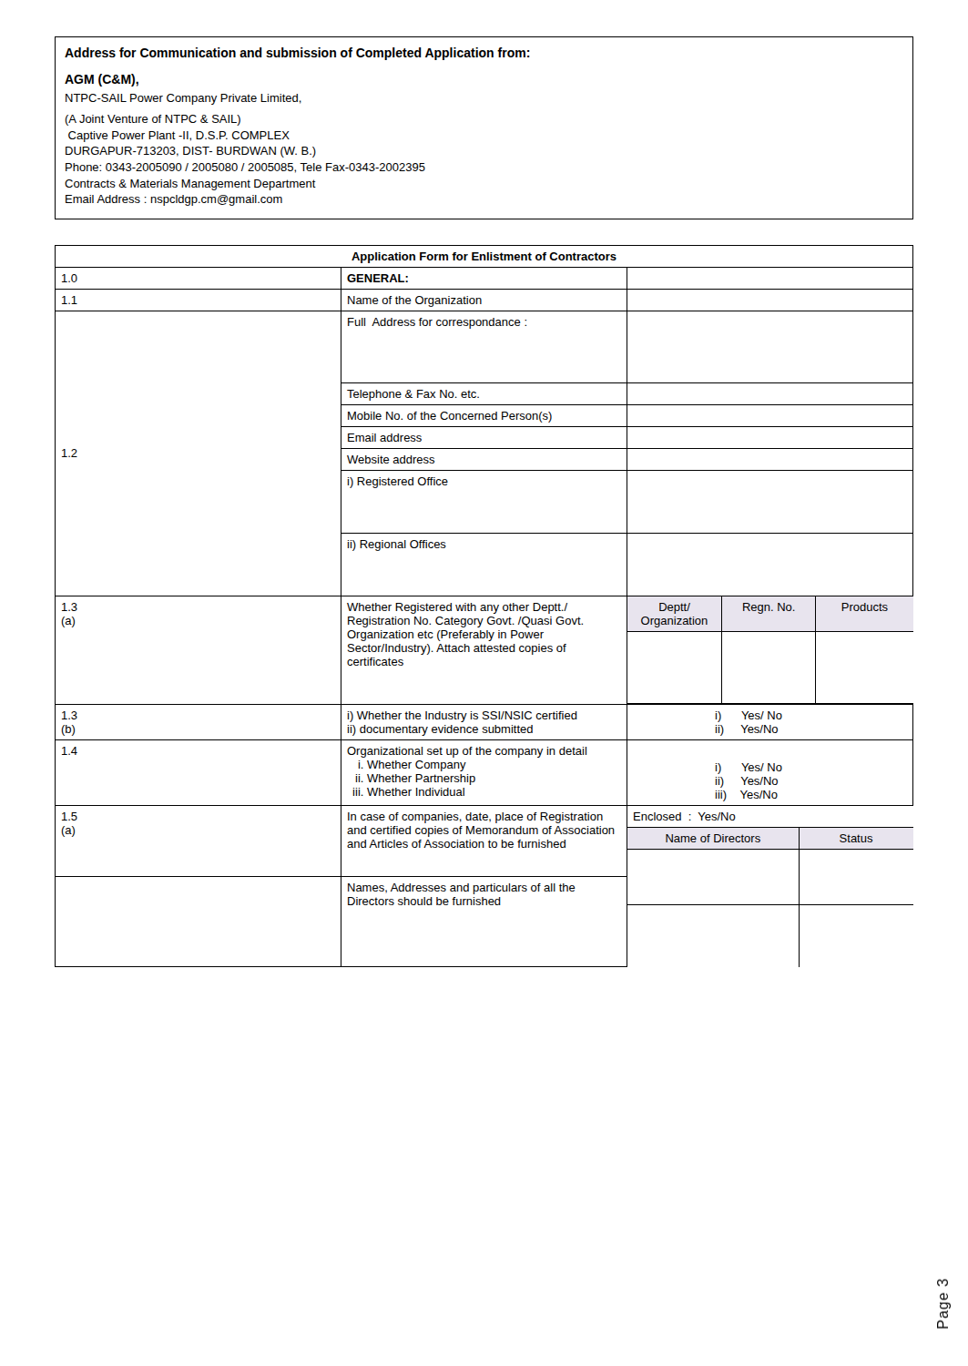Address for Communication and submission of Completed Application from:
AGM (C&M),
NTPC-SAIL Power Company Private Limited,
(A Joint Venture of NTPC & SAIL)
Captive Power Plant -II, D.S.P. COMPLEX
DURGAPUR-713203, DIST- BURDWAN (W. B.)
Phone: 0343-2005090 / 2005080 / 2005085, Tele Fax-0343-2002395
Contracts & Materials Management Department
Email Address : nspcldgp.cm@gmail.com
| Application Form for Enlistment of Contractors |
| 1.0 | GENERAL: | |
| 1.1 | Name of the Organization | |
| 1.2 | Full Address for correspondance : | |
| Telephone & Fax No. etc. | |
| Mobile No. of the Concerned Person(s) | |
| Email address | |
| Website address | |
| i) Registered Office | |
| ii) Regional Offices | |
| 1.3 (a) | Whether Registered with any other Deptt./ Registration No. Category Govt. /Quasi Govt. Organization etc (Preferably in Power Sector/Industry). Attach attested copies of certificates | / Deptt/ Organization / Regn. No. / Products / |
| 1.3 (b) | i) Whether the Industry is SSI/NSIC certified ii) documentary evidence submitted | i) Yes/ No ii) Yes/No |
| 1.4 | Organizational set up of the company in detail Whether Company Whether Partnership Whether Individual | i) Yes/ No ii) Yes/No iii) Yes/No |
| 1.5 (a) | In case of companies, date, place of Registration and certified copies of Memorandum of Association and Articles of Association to be furnished | / Enclosed : Yes/No / / Name of Directors / Status / |
| | Names, Addresses and particulars of all the Directors should be furnished | |
Page 3